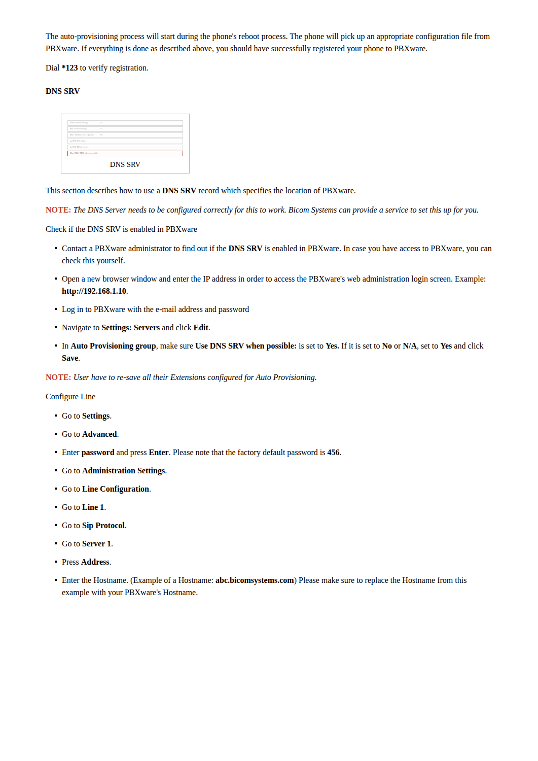The auto-provisioning process will start during the phone's reboot process. The phone will pick up an appropriate configuration file from PBXware. If everything is done as described above, you should have successfully registered your phone to PBXware.
Dial *123 to verify registration.
DNS SRV
Auto Provisioning Yes✓
Use Provisioning Yes✓
Max Number of requests 100
getSIP UA name
getSIP MAC errors
Use DNS SRV when possible Yes No N/A
DNS SRV
This section describes how to use a DNS SRV record which specifies the location of PBXware.
NOTE: The DNS Server needs to be configured correctly for this to work. Bicom Systems can provide a service to set this up for you.
Check if the DNS SRV is enabled in PBXware
Contact a PBXware administrator to find out if the DNS SRV is enabled in PBXware. In case you have access to PBXware, you can check this yourself.
Open a new browser window and enter the IP address in order to access the PBXware's web administration login screen. Example: http://192.168.1.10.
Log in to PBXware with the e-mail address and password
Navigate to Settings: Servers and click Edit.
In Auto Provisioning group, make sure Use DNS SRV when possible: is set to Yes. If it is set to No or N/A, set to Yes and click Save.
NOTE: User have to re-save all their Extensions configured for Auto Provisioning.
Configure Line
Go to Settings.
Go to Advanced.
Enter password and press Enter. Please note that the factory default password is 456.
Go to Administration Settings.
Go to Line Configuration.
Go to Line 1.
Go to Sip Protocol.
Go to Server 1.
Press Address.
Enter the Hostname. (Example of a Hostname: abc.bicomsystems.com) Please make sure to replace the Hostname from this example with your PBXware's Hostname.